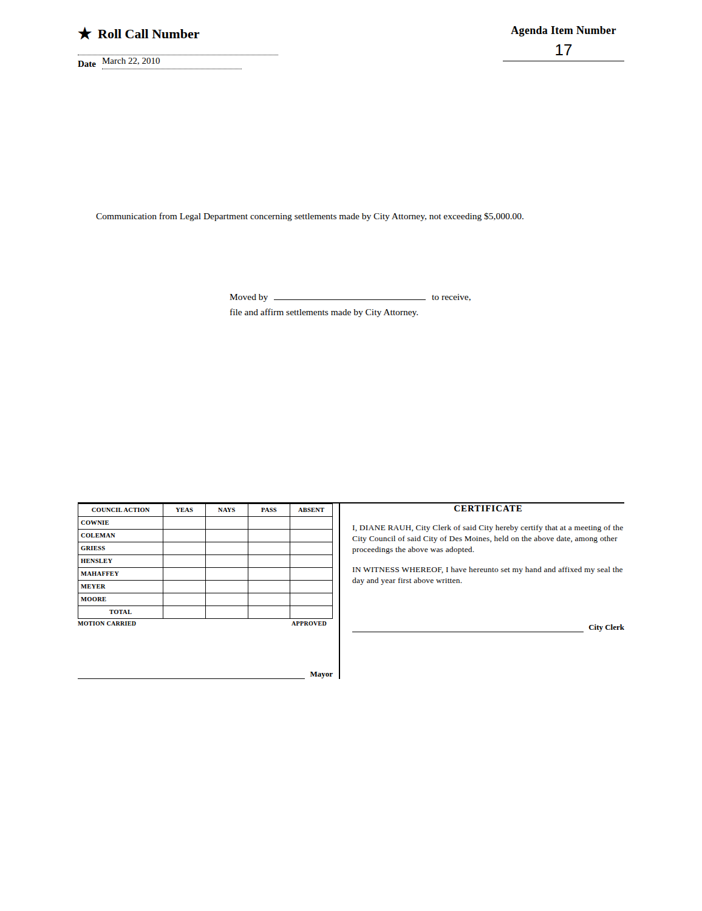★ Roll Call Number
Date March 22, 2010
Agenda Item Number
17
Communication from Legal Department concerning settlements made by City Attorney, not exceeding $5,000.00.
Moved by to receive,
file and affirm settlements made by City Attorney.
| COUNCIL ACTION | YEAS | NAYS | PASS | ABSENT |
| --- | --- | --- | --- | --- |
| COWNIE | | | | |
| COLEMAN | | | | |
| GRIESS | | | | |
| HENSLEY | | | | |
| MAHAFFEY | | | | |
| MEYER | | | | |
| MOORE | | | | |
| TOTAL | | | | |
MOTION CARRIED
APPROVED
Mayor
CERTIFICATE
I, DIANE RAUH, City Clerk of said City hereby certify that at a meeting of the City Council of said City of Des Moines, held on the above date, among other proceedings the above was adopted.
IN WITNESS WHEREOF, I have hereunto set my hand and affixed my seal the day and year first above written.
City Clerk